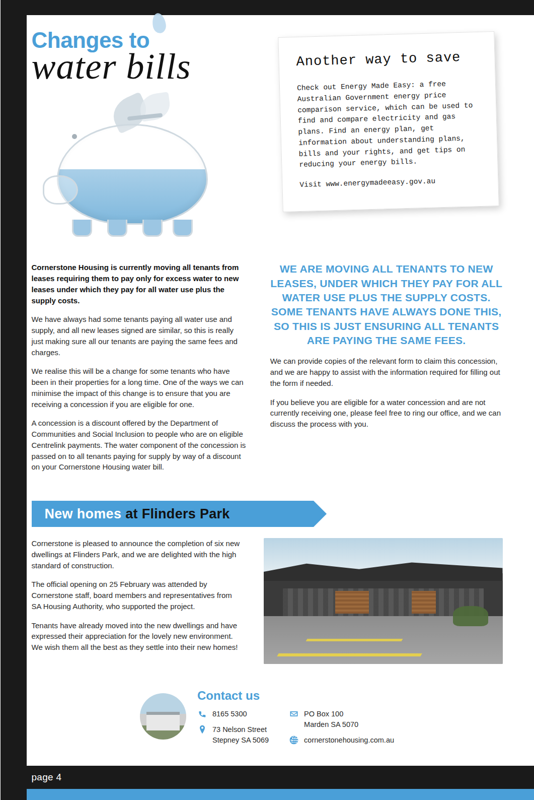Changes to
water bills
Another way to save
Check out Energy Made Easy: a free Australian Government energy price comparison service, which can be used to find and compare electricity and gas plans. Find an energy plan, get information about understanding plans, bills and your rights, and get tips on reducing your energy bills.
Visit www.energymadeeasy.gov.au
Cornerstone Housing is currently moving all tenants from leases requiring them to pay only for excess water to new leases under which they pay for all water use plus the supply costs.
We have always had some tenants paying all water use and supply, and all new leases signed are similar, so this is really just making sure all our tenants are paying the same fees and charges.
We realise this will be a change for some tenants who have been in their properties for a long time. One of the ways we can minimise the impact of this change is to ensure that you are receiving a concession if you are eligible for one.
A concession is a discount offered by the Department of Communities and Social Inclusion to people who are on eligible Centrelink payments. The water component of the concession is passed on to all tenants paying for supply by way of a discount on your Cornerstone Housing water bill.
We are moving all tenants to new leases, under which they pay for all water use plus the supply costs. Some tenants have always done this, so this is just ensuring all tenants are paying the same fees.
We can provide copies of the relevant form to claim this concession, and we are happy to assist with the information required for filling out the form if needed.
If you believe you are eligible for a water concession and are not currently receiving one, please feel free to ring our office, and we can discuss the process with you.
New homes at Flinders Park
Cornerstone is pleased to announce the completion of six new dwellings at Flinders Park, and we are delighted with the high standard of construction.
The official opening on 25 February was attended by Cornerstone staff, board members and representatives from SA Housing Authority, who supported the project.
Tenants have already moved into the new dwellings and have expressed their appreciation for the lovely new environment. We wish them all the best as they settle into their new homes!
Contact us
8165 5300
73 Nelson Street
Stepney SA 5069
PO Box 100
Marden SA 5070
cornerstonehousing.com.au
page 4